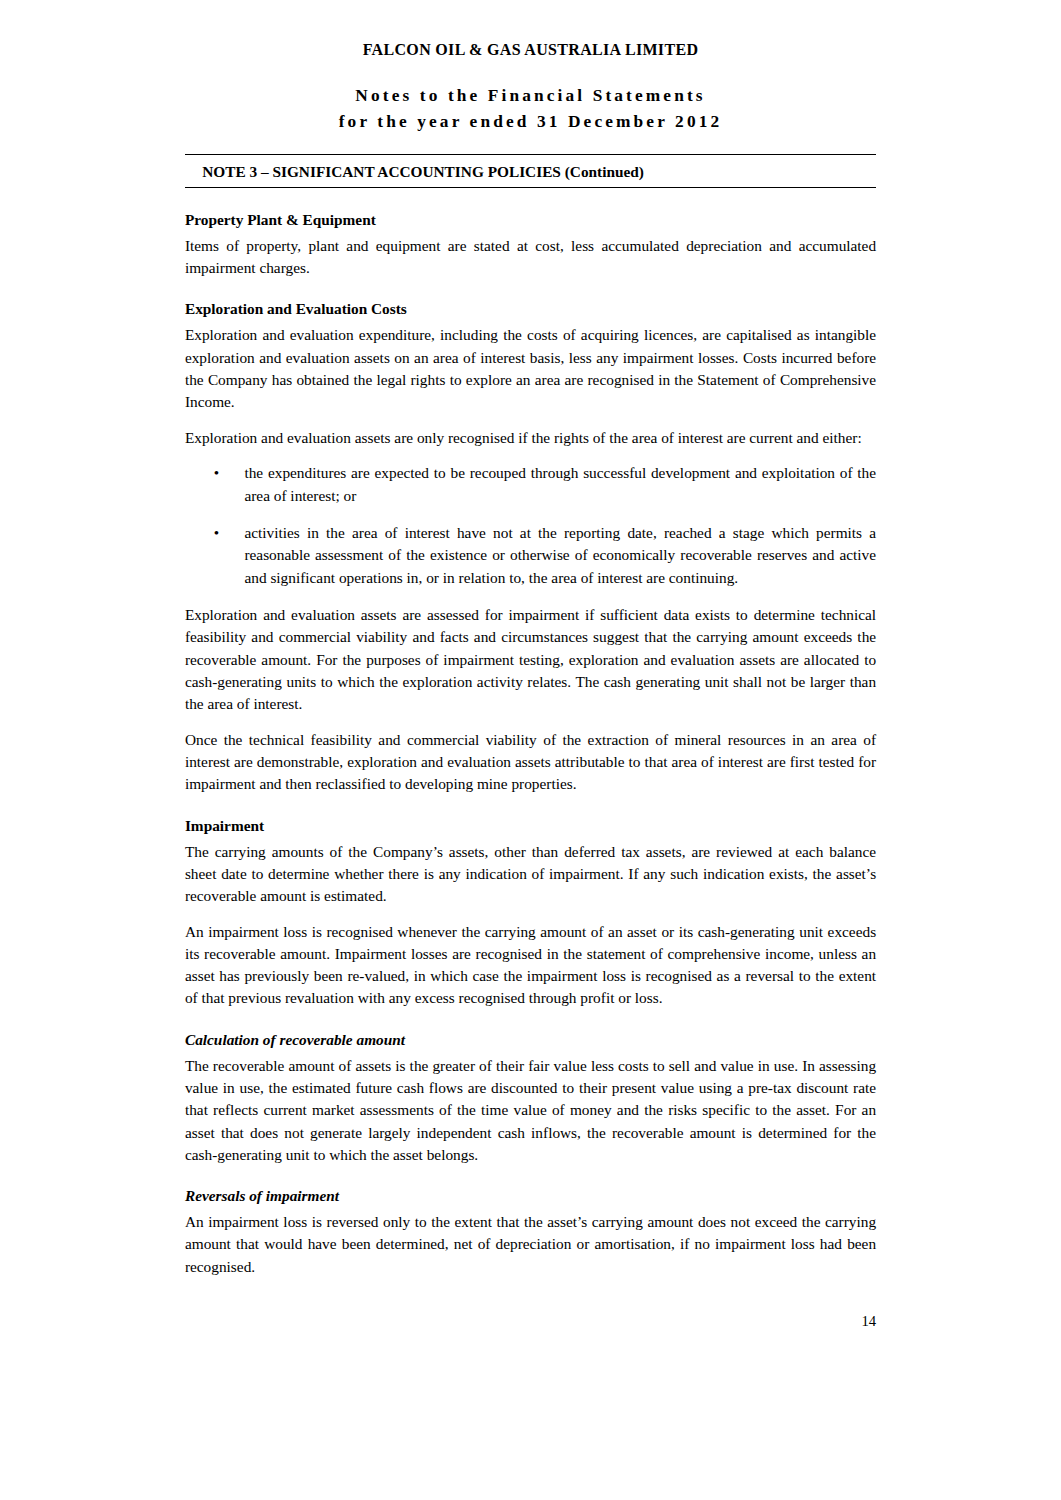FALCON OIL & GAS AUSTRALIA LIMITED
Notes to the Financial Statements
for the year ended 31 December 2012
NOTE 3 – SIGNIFICANT ACCOUNTING POLICIES (Continued)
Property Plant & Equipment
Items of property, plant and equipment are stated at cost, less accumulated depreciation and accumulated impairment charges.
Exploration and Evaluation Costs
Exploration and evaluation expenditure, including the costs of acquiring licences, are capitalised as intangible exploration and evaluation assets on an area of interest basis, less any impairment losses. Costs incurred before the Company has obtained the legal rights to explore an area are recognised in the Statement of Comprehensive Income.
Exploration and evaluation assets are only recognised if the rights of the area of interest are current and either:
the expenditures are expected to be recouped through successful development and exploitation of the area of interest; or
activities in the area of interest have not at the reporting date, reached a stage which permits a reasonable assessment of the existence or otherwise of economically recoverable reserves and active and significant operations in, or in relation to, the area of interest are continuing.
Exploration and evaluation assets are assessed for impairment if sufficient data exists to determine technical feasibility and commercial viability and facts and circumstances suggest that the carrying amount exceeds the recoverable amount. For the purposes of impairment testing, exploration and evaluation assets are allocated to cash-generating units to which the exploration activity relates. The cash generating unit shall not be larger than the area of interest.
Once the technical feasibility and commercial viability of the extraction of mineral resources in an area of interest are demonstrable, exploration and evaluation assets attributable to that area of interest are first tested for impairment and then reclassified to developing mine properties.
Impairment
The carrying amounts of the Company’s assets, other than deferred tax assets, are reviewed at each balance sheet date to determine whether there is any indication of impairment. If any such indication exists, the asset’s recoverable amount is estimated.
An impairment loss is recognised whenever the carrying amount of an asset or its cash-generating unit exceeds its recoverable amount. Impairment losses are recognised in the statement of comprehensive income, unless an asset has previously been re-valued, in which case the impairment loss is recognised as a reversal to the extent of that previous revaluation with any excess recognised through profit or loss.
Calculation of recoverable amount
The recoverable amount of assets is the greater of their fair value less costs to sell and value in use. In assessing value in use, the estimated future cash flows are discounted to their present value using a pre-tax discount rate that reflects current market assessments of the time value of money and the risks specific to the asset. For an asset that does not generate largely independent cash inflows, the recoverable amount is determined for the cash-generating unit to which the asset belongs.
Reversals of impairment
An impairment loss is reversed only to the extent that the asset’s carrying amount does not exceed the carrying amount that would have been determined, net of depreciation or amortisation, if no impairment loss had been recognised.
14